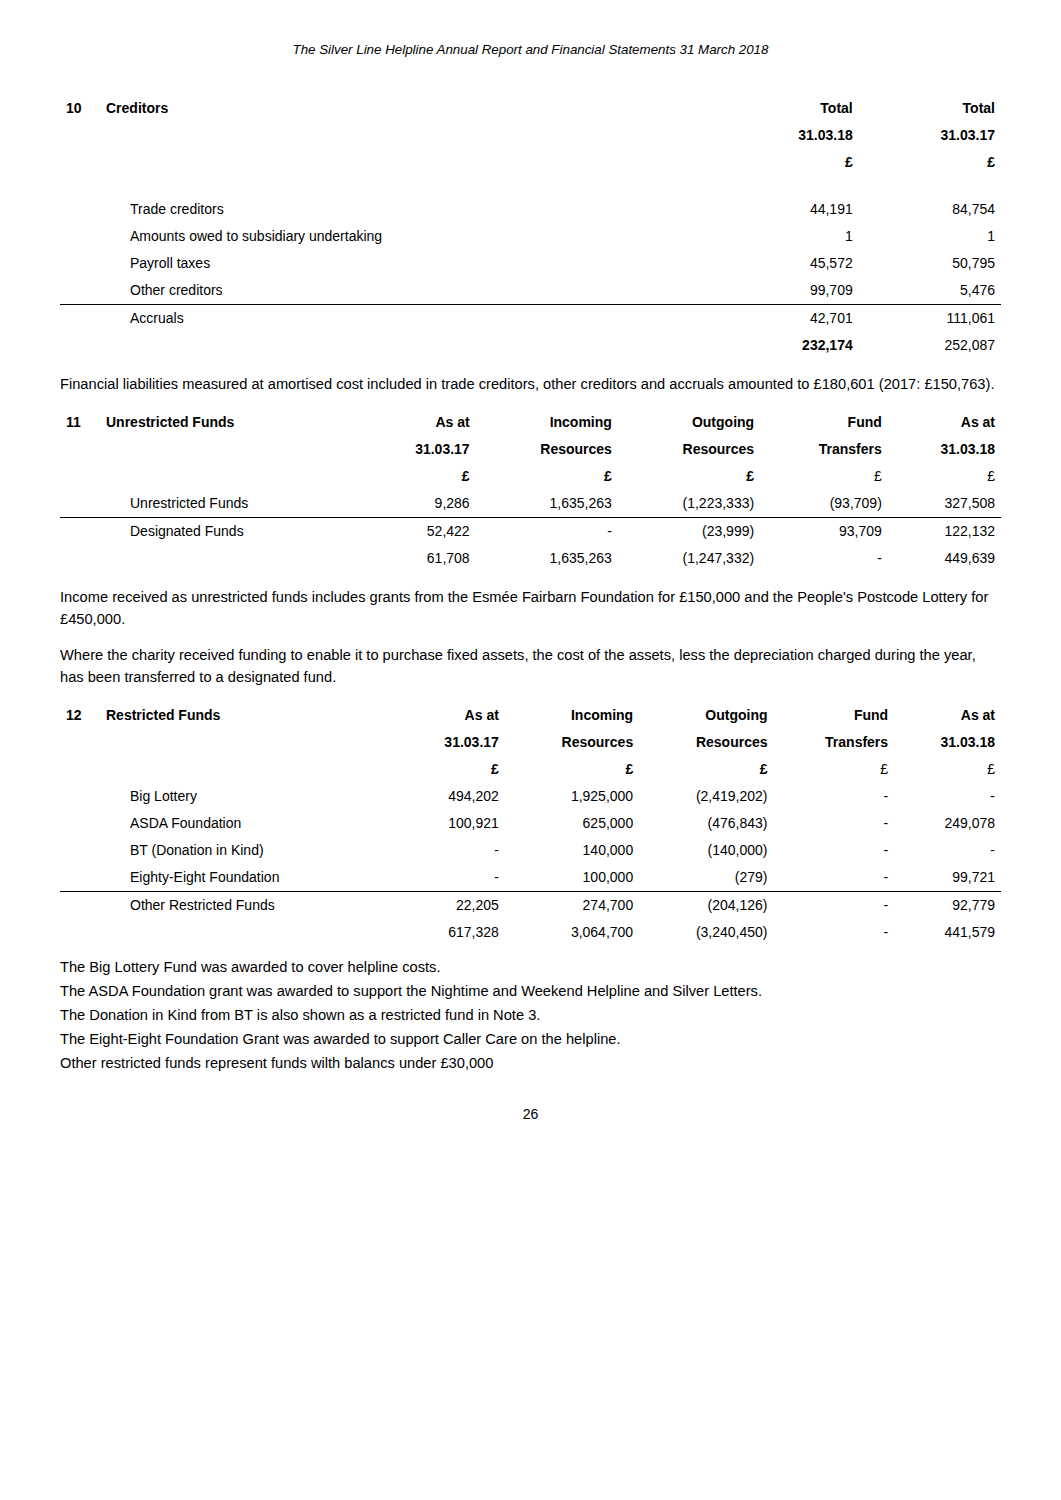The Silver Line Helpline Annual Report and Financial Statements 31 March 2018
| 10 | Creditors | Total | Total |
| | | 31.03.18 | 31.03.17 |
| | | £ | £ |
| | Trade creditors | 44,191 | 84,754 |
| | Amounts owed to subsidiary undertaking | 1 | 1 |
| | Payroll taxes | 45,572 | 50,795 |
| | Other creditors | 99,709 | 5,476 |
| | Accruals | 42,701 | 111,061 |
| | | 232,174 | 252,087 |
Financial liabilities measured at amortised cost included in trade creditors, other creditors and accruals amounted to £180,601 (2017: £150,763).
| 11 | Unrestricted Funds | As at | Incoming | Outgoing | Fund | As at |
| | | 31.03.17 | Resources | Resources | Transfers | 31.03.18 |
| | | £ | £ | £ | £ | £ |
| | Unrestricted Funds | 9,286 | 1,635,263 | (1,223,333) | (93,709) | 327,508 |
| | Designated Funds | 52,422 | - | (23,999) | 93,709 | 122,132 |
| | | 61,708 | 1,635,263 | (1,247,332) | - | 449,639 |
Income received as unrestricted funds includes grants from the Esmée Fairbarn Foundation for £150,000 and the People's Postcode Lottery for £450,000.
Where the charity received funding to enable it to purchase fixed assets, the cost of the assets, less the depreciation charged during the year, has been transferred to a designated fund.
| 12 | Restricted Funds | As at | Incoming | Outgoing | Fund | As at |
| | | 31.03.17 | Resources | Resources | Transfers | 31.03.18 |
| | | £ | £ | £ | £ | £ |
| | Big Lottery | 494,202 | 1,925,000 | (2,419,202) | - | - |
| | ASDA Foundation | 100,921 | 625,000 | (476,843) | - | 249,078 |
| | BT (Donation in Kind) | - | 140,000 | (140,000) | - | - |
| | Eighty-Eight Foundation | - | 100,000 | (279) | - | 99,721 |
| | Other Restricted Funds | 22,205 | 274,700 | (204,126) | - | 92,779 |
| | | 617,328 | 3,064,700 | (3,240,450) | - | 441,579 |
The Big Lottery Fund was awarded to cover helpline costs.
The ASDA Foundation grant was awarded to support the Nightime and Weekend Helpline and Silver Letters.
The Donation in Kind from BT is also shown as a restricted fund in Note 3.
The Eight-Eight Foundation Grant was awarded to support Caller Care on the helpline.
Other restricted funds represent funds wilth balancs under £30,000
26